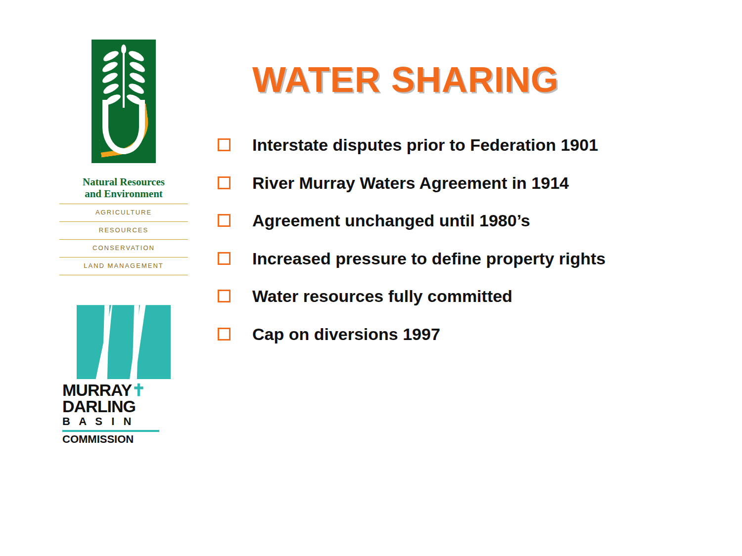Natural Resources
and Environment
AGRICULTURE
RESOURCES
CONSERVATION
LAND MANAGEMENT
MURRAY✝
DARLING
B A S I N
COMMISSION
WATER SHARING
Interstate disputes prior to Federation 1901
River Murray Waters Agreement in 1914
Agreement unchanged until 1980’s
Increased pressure to define property rights
Water resources fully committed
Cap on diversions 1997